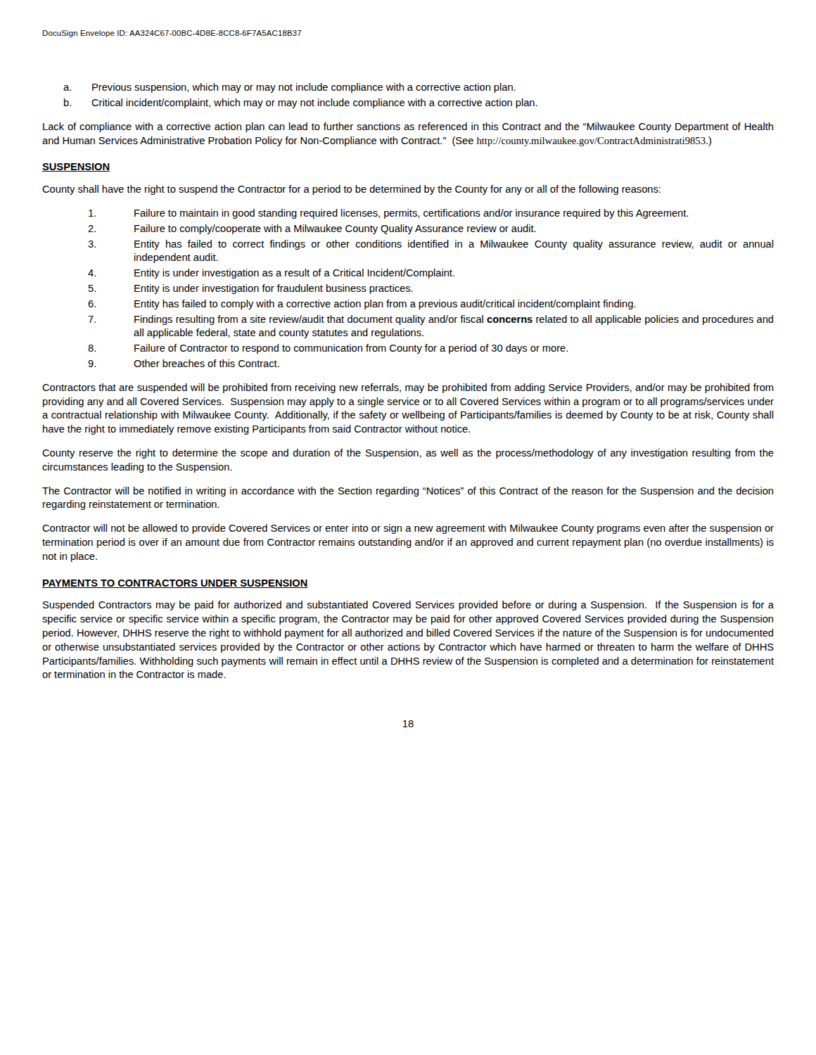DocuSign Envelope ID: AA324C67-00BC-4D8E-8CC8-6F7A5AC18B37
a. Previous suspension, which may or may not include compliance with a corrective action plan.
b. Critical incident/complaint, which may or may not include compliance with a corrective action plan.
Lack of compliance with a corrective action plan can lead to further sanctions as referenced in this Contract and the “Milwaukee County Department of Health and Human Services Administrative Probation Policy for Non-Compliance with Contract.” (See http://county.milwaukee.gov/ContractAdministrati9853.)
SUSPENSION
County shall have the right to suspend the Contractor for a period to be determined by the County for any or all of the following reasons:
1. Failure to maintain in good standing required licenses, permits, certifications and/or insurance required by this Agreement.
2. Failure to comply/cooperate with a Milwaukee County Quality Assurance review or audit.
3. Entity has failed to correct findings or other conditions identified in a Milwaukee County quality assurance review, audit or annual independent audit.
4. Entity is under investigation as a result of a Critical Incident/Complaint.
5. Entity is under investigation for fraudulent business practices.
6. Entity has failed to comply with a corrective action plan from a previous audit/critical incident/complaint finding.
7. Findings resulting from a site review/audit that document quality and/or fiscal concerns related to all applicable policies and procedures and all applicable federal, state and county statutes and regulations.
8. Failure of Contractor to respond to communication from County for a period of 30 days or more.
9. Other breaches of this Contract.
Contractors that are suspended will be prohibited from receiving new referrals, may be prohibited from adding Service Providers, and/or may be prohibited from providing any and all Covered Services. Suspension may apply to a single service or to all Covered Services within a program or to all programs/services under a contractual relationship with Milwaukee County. Additionally, if the safety or wellbeing of Participants/families is deemed by County to be at risk, County shall have the right to immediately remove existing Participants from said Contractor without notice.
County reserve the right to determine the scope and duration of the Suspension, as well as the process/methodology of any investigation resulting from the circumstances leading to the Suspension.
The Contractor will be notified in writing in accordance with the Section regarding “Notices” of this Contract of the reason for the Suspension and the decision regarding reinstatement or termination.
Contractor will not be allowed to provide Covered Services or enter into or sign a new agreement with Milwaukee County programs even after the suspension or termination period is over if an amount due from Contractor remains outstanding and/or if an approved and current repayment plan (no overdue installments) is not in place.
PAYMENTS TO CONTRACTORS UNDER SUSPENSION
Suspended Contractors may be paid for authorized and substantiated Covered Services provided before or during a Suspension. If the Suspension is for a specific service or specific service within a specific program, the Contractor may be paid for other approved Covered Services provided during the Suspension period. However, DHHS reserve the right to withhold payment for all authorized and billed Covered Services if the nature of the Suspension is for undocumented or otherwise unsubstantiated services provided by the Contractor or other actions by Contractor which have harmed or threaten to harm the welfare of DHHS Participants/families. Withholding such payments will remain in effect until a DHHS review of the Suspension is completed and a determination for reinstatement or termination in the Contractor is made.
18